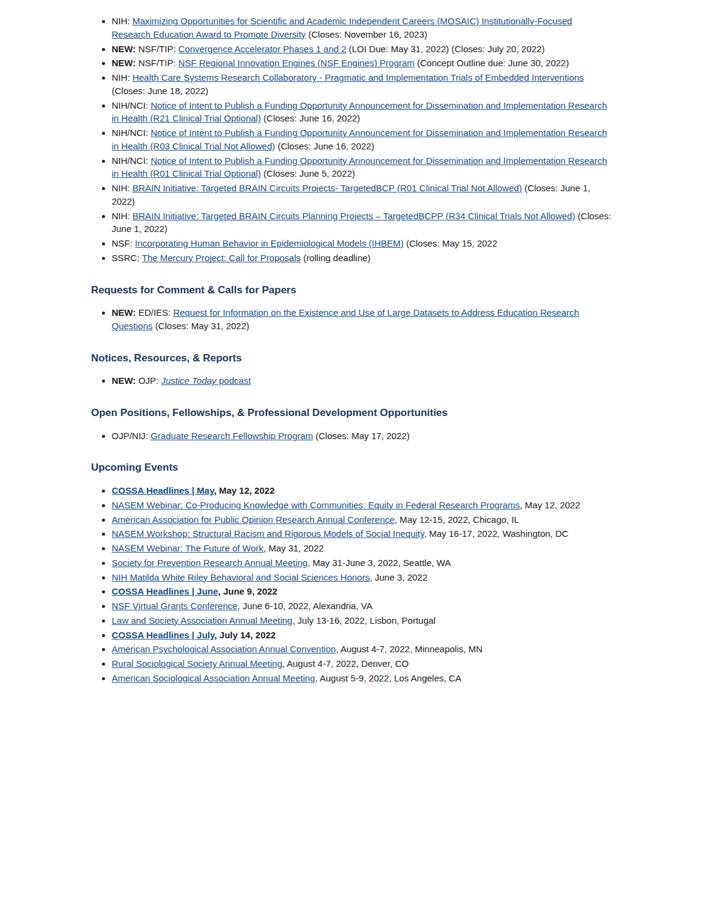NIH: Maximizing Opportunities for Scientific and Academic Independent Careers (MOSAIC) Institutionally-Focused Research Education Award to Promote Diversity (Closes: November 16, 2023)
NEW: NSF/TIP: Convergence Accelerator Phases 1 and 2 (LOI Due: May 31, 2022) (Closes: July 20, 2022)
NEW: NSF/TIP: NSF Regional Innovation Engines (NSF Engines) Program (Concept Outline due: June 30, 2022)
NIH: Health Care Systems Research Collaboratory - Pragmatic and Implementation Trials of Embedded Interventions (Closes: June 18, 2022)
NIH/NCI: Notice of Intent to Publish a Funding Opportunity Announcement for Dissemination and Implementation Research in Health (R21 Clinical Trial Optional) (Closes: June 16, 2022)
NIH/NCI: Notice of Intent to Publish a Funding Opportunity Announcement for Dissemination and Implementation Research in Health (R03 Clinical Trial Not Allowed) (Closes: June 16, 2022)
NIH/NCI: Notice of Intent to Publish a Funding Opportunity Announcement for Dissemination and Implementation Research in Health (R01 Clinical Trial Optional) (Closes: June 5, 2022)
NIH: BRAIN Initiative: Targeted BRAIN Circuits Projects- TargetedBCP (R01 Clinical Trial Not Allowed) (Closes: June 1, 2022)
NIH: BRAIN Initiative: Targeted BRAIN Circuits Planning Projects – TargetedBCPP (R34 Clinical Trials Not Allowed) (Closes: June 1, 2022)
NSF: Incorporating Human Behavior in Epidemiological Models (IHBEM) (Closes: May 15, 2022
SSRC: The Mercury Project: Call for Proposals (rolling deadline)
Requests for Comment & Calls for Papers
NEW: ED/IES: Request for Information on the Existence and Use of Large Datasets to Address Education Research Questions (Closes: May 31, 2022)
Notices, Resources, & Reports
NEW: OJP: Justice Today podcast
Open Positions, Fellowships, & Professional Development Opportunities
OJP/NIJ: Graduate Research Fellowship Program (Closes: May 17, 2022)
Upcoming Events
COSSA Headlines | May, May 12, 2022
NASEM Webinar: Co-Producing Knowledge with Communities: Equity in Federal Research Programs, May 12, 2022
American Association for Public Opinion Research Annual Conference, May 12-15, 2022, Chicago, IL
NASEM Workshop: Structural Racism and Rigorous Models of Social Inequity, May 16-17, 2022, Washington, DC
NASEM Webinar: The Future of Work, May 31, 2022
Society for Prevention Research Annual Meeting, May 31-June 3, 2022, Seattle, WA
NIH Matilda White Riley Behavioral and Social Sciences Honors, June 3, 2022
COSSA Headlines | June, June 9, 2022
NSF Virtual Grants Conference, June 6-10, 2022, Alexandria, VA
Law and Society Association Annual Meeting, July 13-16, 2022, Lisbon, Portugal
COSSA Headlines | July, July 14, 2022
American Psychological Association Annual Convention, August 4-7, 2022, Minneapolis, MN
Rural Sociological Society Annual Meeting, August 4-7, 2022, Denver, CO
American Sociological Association Annual Meeting, August 5-9, 2022, Los Angeles, CA